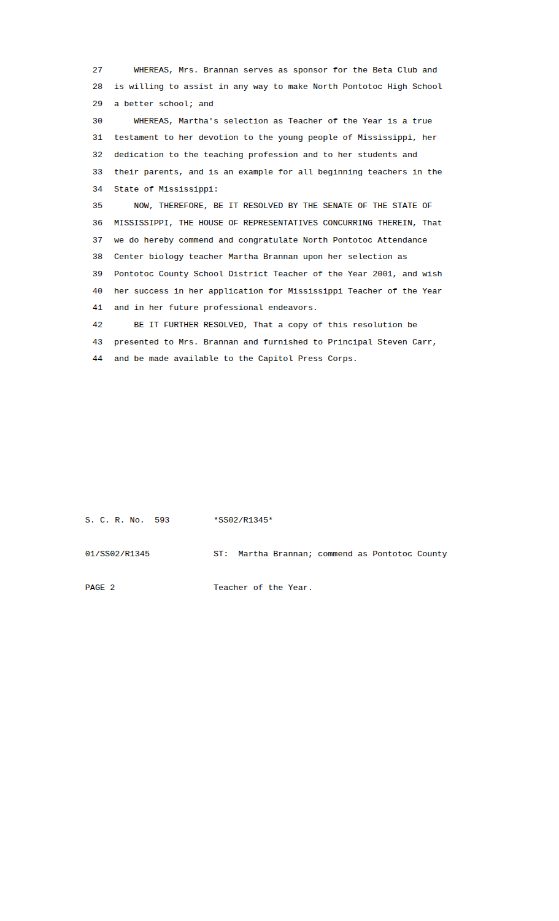27 WHEREAS, Mrs. Brannan serves as sponsor for the Beta Club and
28 is willing to assist in any way to make North Pontotoc High School
29 a better school; and
30 WHEREAS, Martha's selection as Teacher of the Year is a true
31 testament to her devotion to the young people of Mississippi, her
32 dedication to the teaching profession and to her students and
33 their parents, and is an example for all beginning teachers in the
34 State of Mississippi:
35 NOW, THEREFORE, BE IT RESOLVED BY THE SENATE OF THE STATE OF
36 MISSISSIPPI, THE HOUSE OF REPRESENTATIVES CONCURRING THEREIN, That
37 we do hereby commend and congratulate North Pontotoc Attendance
38 Center biology teacher Martha Brannan upon her selection as
39 Pontotoc County School District Teacher of the Year 2001, and wish
40 her success in her application for Mississippi Teacher of the Year
41 and in her future professional endeavors.
42 BE IT FURTHER RESOLVED, That a copy of this resolution be
43 presented to Mrs. Brannan and furnished to Principal Steven Carr,
44 and be made available to the Capitol Press Corps.
S. C. R. No. 593*SS02/R1345* 01/SS02/R1345 ST: Martha Brannan; commend as Pontotoc County PAGE 2 Teacher of the Year.